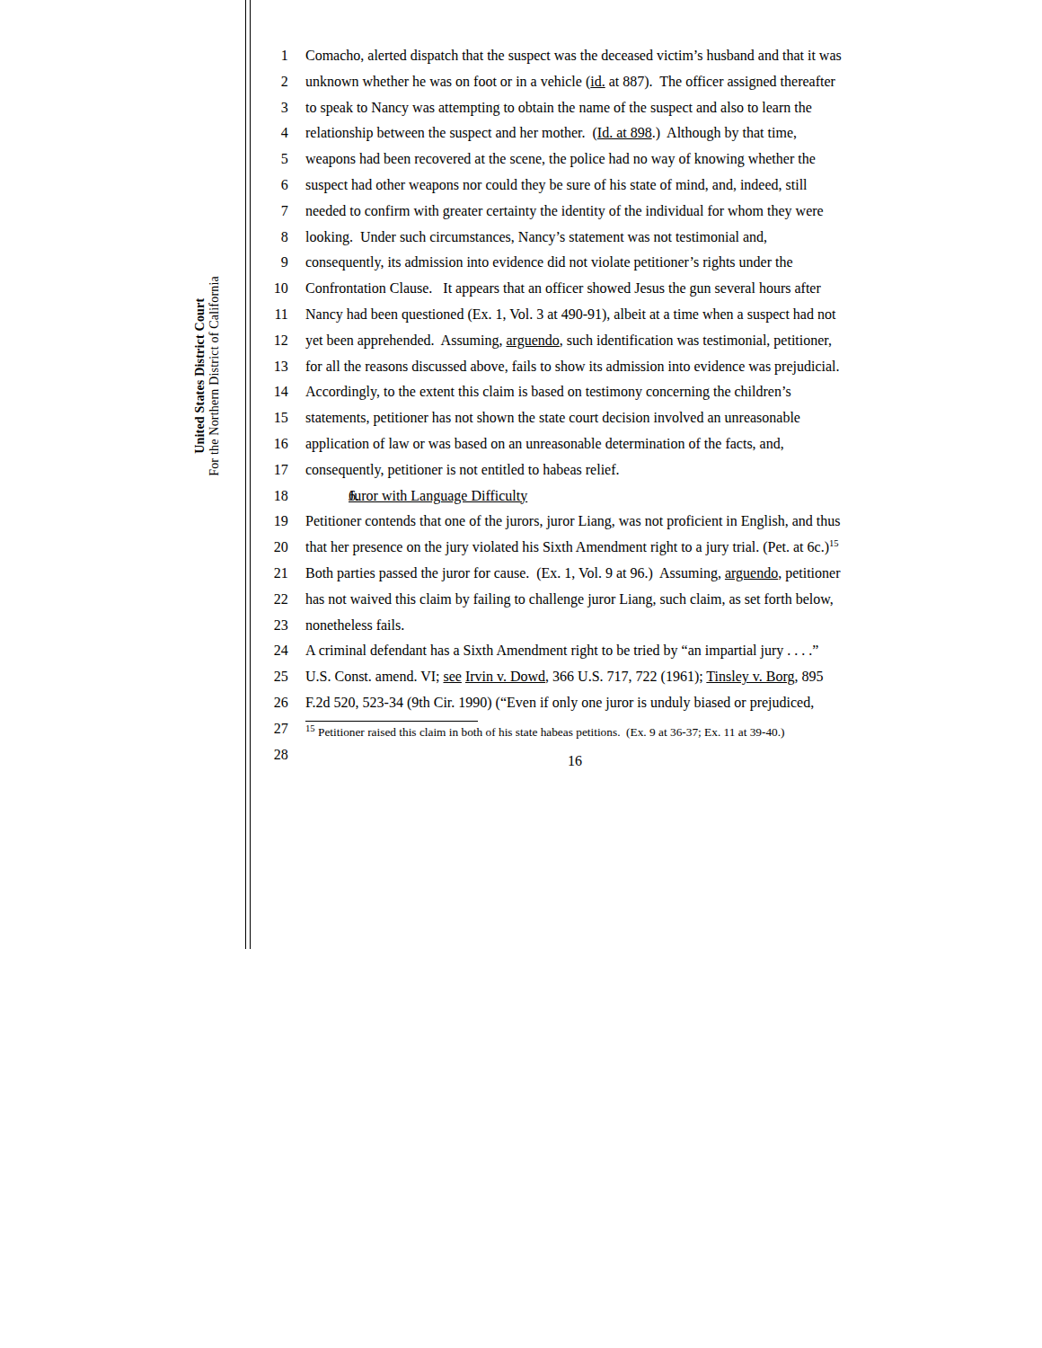United States District Court
For the Northern District of California
1
2
3
4
5
6
7
8
9
10
11
12
13
14
15
16
17
18
19
20
21
22
23
24
25
26
27
28
Comacho, alerted dispatch that the suspect was the deceased victim’s husband and that it was unknown whether he was on foot or in a vehicle (id. at 887). The officer assigned thereafter to speak to Nancy was attempting to obtain the name of the suspect and also to learn the relationship between the suspect and her mother. (Id. at 898.) Although by that time, weapons had been recovered at the scene, the police had no way of knowing whether the suspect had other weapons nor could they be sure of his state of mind, and, indeed, still needed to confirm with greater certainty the identity of the individual for whom they were looking. Under such circumstances, Nancy’s statement was not testimonial and, consequently, its admission into evidence did not violate petitioner’s rights under the Confrontation Clause. It appears that an officer showed Jesus the gun several hours after Nancy had been questioned (Ex. 1, Vol. 3 at 490-91), albeit at a time when a suspect had not yet been apprehended. Assuming, arguendo, such identification was testimonial, petitioner, for all the reasons discussed above, fails to show its admission into evidence was prejudicial.
Accordingly, to the extent this claim is based on testimony concerning the children’s statements, petitioner has not shown the state court decision involved an unreasonable application of law or was based on an unreasonable determination of the facts, and, consequently, petitioner is not entitled to habeas relief.
6.
Juror with Language Difficulty
Petitioner contends that one of the jurors, juror Liang, was not proficient in English, and thus that her presence on the jury violated his Sixth Amendment right to a jury trial. (Pet. at 6c.)15 Both parties passed the juror for cause. (Ex. 1, Vol. 9 at 96.) Assuming, arguendo, petitioner has not waived this claim by failing to challenge juror Liang, such claim, as set forth below, nonetheless fails.
A criminal defendant has a Sixth Amendment right to be tried by “an impartial jury . . . .” U.S. Const. amend. VI; see Irvin v. Dowd, 366 U.S. 717, 722 (1961); Tinsley v. Borg, 895 F.2d 520, 523-34 (9th Cir. 1990) (“Even if only one juror is unduly biased or prejudiced,
15 Petitioner raised this claim in both of his state habeas petitions. (Ex. 9 at 36-37; Ex. 11 at 39-40.)
16